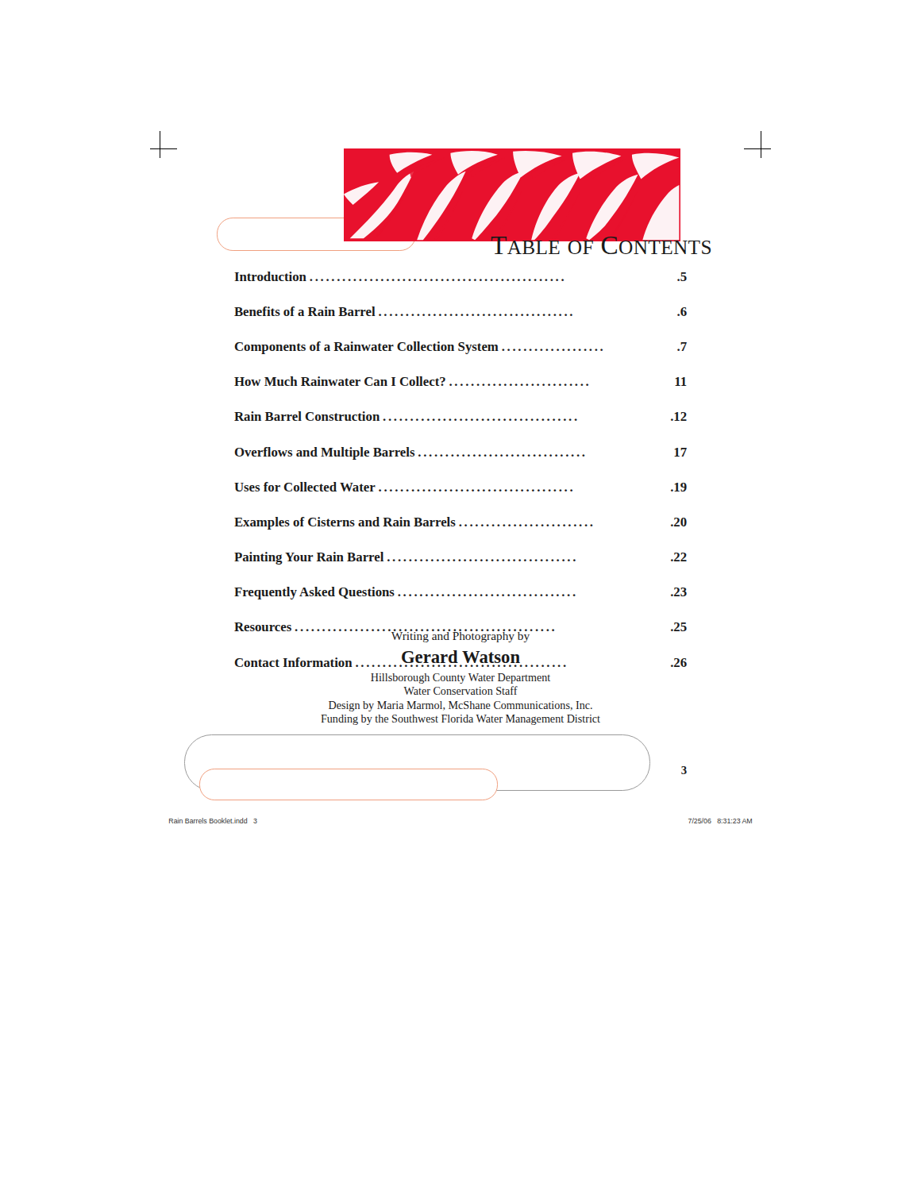TABLE OF CONTENTS
Introduction................................................5
Benefits of a Rain Barrel.....................................6
Components of a Rainwater Collection System....................7
How Much Rainwater Can I Collect?.......................... 11
Rain Barrel Construction.....................................12
Overflows and Multiple Barrels............................... 17
Uses for Collected Water.....................................19
Examples of Cisterns and Rain Barrels..........................20
Painting Your Rain Barrel....................................22
Frequently Asked Questions..................................23
Resources.................................................25
Contact Information........................................26
Writing and Photography by
Gerard Watson
Hillsborough County Water Department
Water Conservation Staff
Design by Maria Marmol, McShane Communications, Inc.
Funding by the Southwest Florida Water Management District
3
Rain Barrels Booklet.indd 3 7/25/06 8:31:23 AM